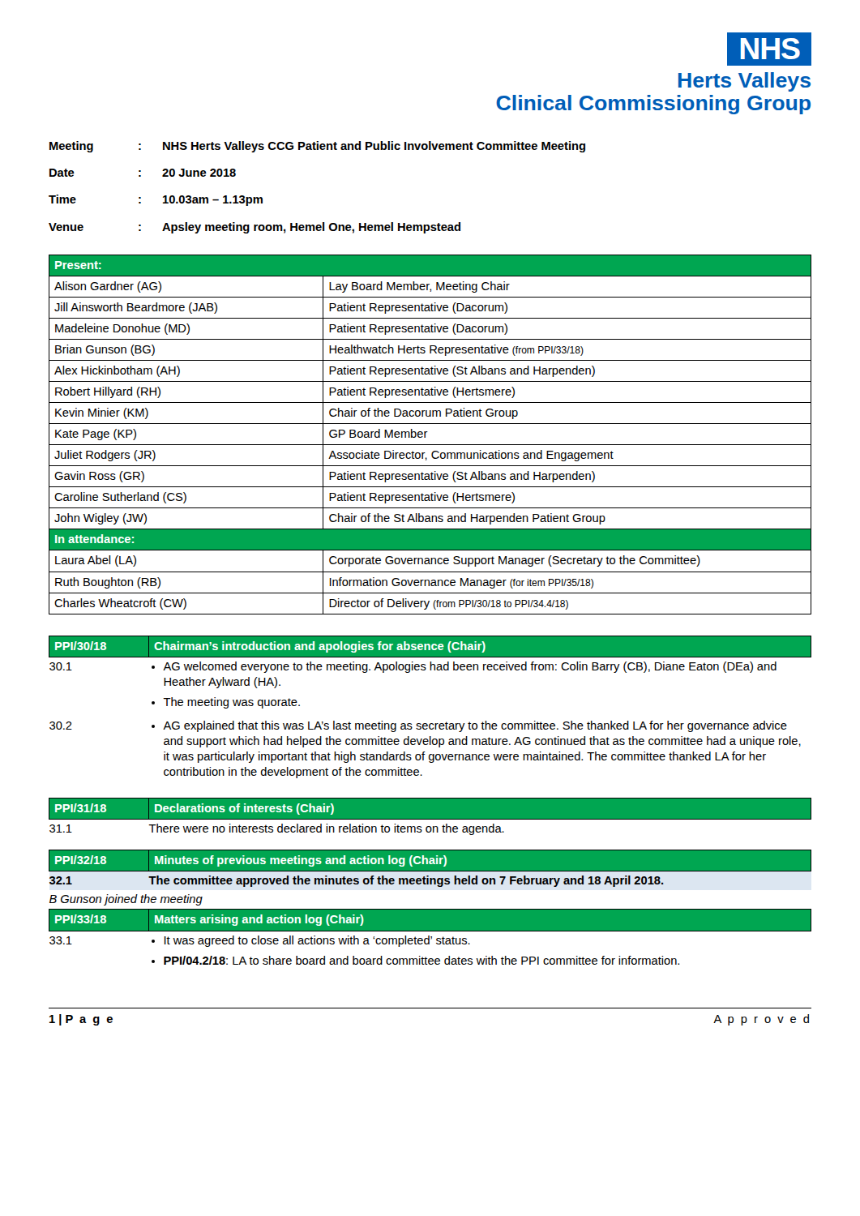NHS
Herts Valleys
Clinical Commissioning Group
Meeting
:
NHS Herts Valleys CCG Patient and Public Involvement Committee Meeting
Date
:
20 June 2018
Time
:
10.03am – 1.13pm
Venue
:
Apsley meeting room, Hemel One, Hemel Hempstead
| Present: |
| --- |
| Alison Gardner (AG) | Lay Board Member, Meeting Chair |
| Jill Ainsworth Beardmore (JAB) | Patient Representative (Dacorum) |
| Madeleine Donohue (MD) | Patient Representative (Dacorum) |
| Brian Gunson (BG) | Healthwatch Herts Representative (from PPI/33/18) |
| Alex Hickinbotham (AH) | Patient Representative (St Albans and Harpenden) |
| Robert Hillyard (RH) | Patient Representative (Hertsmere) |
| Kevin Minier (KM) | Chair of the Dacorum Patient Group |
| Kate Page (KP) | GP Board Member |
| Juliet Rodgers (JR) | Associate Director, Communications and Engagement |
| Gavin Ross (GR) | Patient Representative (St Albans and Harpenden) |
| Caroline Sutherland (CS) | Patient Representative (Hertsmere) |
| John Wigley (JW) | Chair of the St Albans and Harpenden Patient Group |
| In attendance: |
| Laura Abel (LA) | Corporate Governance Support Manager (Secretary to the Committee) |
| Ruth Boughton (RB) | Information Governance Manager (for item PPI/35/18) |
| Charles Wheatcroft (CW) | Director of Delivery (from PPI/30/18 to PPI/34.4/18) |
| PPI/30/18 | Chairman’s introduction and apologies for absence (Chair) |
| 30.1 | AG welcomed everyone to the meeting. Apologies had been received from: Colin Barry (CB), Diane Eaton (DEa) and Heather Aylward (HA). The meeting was quorate. |
| 30.2 | AG explained that this was LA’s last meeting as secretary to the committee. She thanked LA for her governance advice and support which had helped the committee develop and mature. AG continued that as the committee had a unique role, it was particularly important that high standards of governance were maintained. The committee thanked LA for her contribution in the development of the committee. |
| PPI/31/18 | Declarations of interests (Chair) |
| 31.1 | There were no interests declared in relation to items on the agenda. |
| PPI/32/18 | Minutes of previous meetings and action log (Chair) |
| 32.1 | The committee approved the minutes of the meetings held on 7 February and 18 April 2018. |
| B Gunson joined the meeting |
| PPI/33/18 | Matters arising and action log (Chair) |
| 33.1 | It was agreed to close all actions with a ‘completed’ status. PPI/04.2/18 : LA to share board and board committee dates with the PPI committee for information. |
1 | P a g e
A p p r o v e d